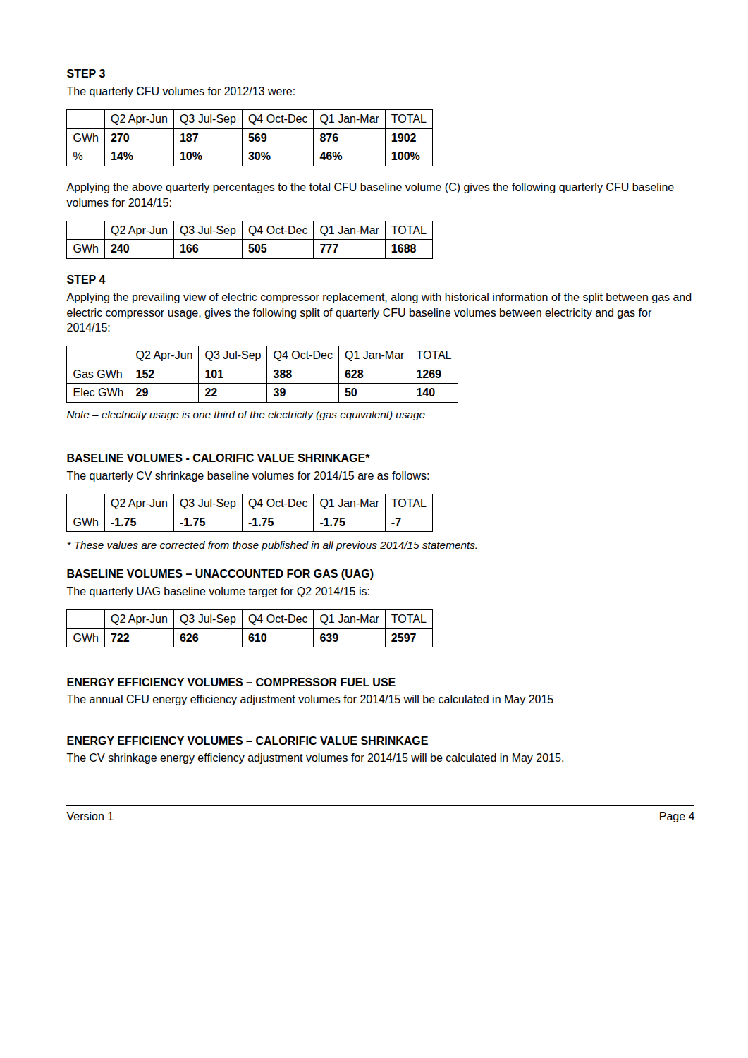STEP 3
The quarterly CFU volumes for 2012/13 were:
| | Q2 Apr-Jun | Q3 Jul-Sep | Q4 Oct-Dec | Q1 Jan-Mar | TOTAL |
| --- | --- | --- | --- | --- | --- |
| GWh | 270 | 187 | 569 | 876 | 1902 |
| % | 14% | 10% | 30% | 46% | 100% |
Applying the above quarterly percentages to the total CFU baseline volume (C) gives the following quarterly CFU baseline volumes for 2014/15:
| | Q2 Apr-Jun | Q3 Jul-Sep | Q4 Oct-Dec | Q1 Jan-Mar | TOTAL |
| --- | --- | --- | --- | --- | --- |
| GWh | 240 | 166 | 505 | 777 | 1688 |
STEP 4
Applying the prevailing view of electric compressor replacement, along with historical information of the split between gas and electric compressor usage, gives the following split of quarterly CFU baseline volumes between electricity and gas for 2014/15:
| | Q2 Apr-Jun | Q3 Jul-Sep | Q4 Oct-Dec | Q1 Jan-Mar | TOTAL |
| --- | --- | --- | --- | --- | --- |
| Gas GWh | 152 | 101 | 388 | 628 | 1269 |
| Elec GWh | 29 | 22 | 39 | 50 | 140 |
Note – electricity usage is one third of the electricity (gas equivalent) usage
BASELINE VOLUMES - CALORIFIC VALUE SHRINKAGE*
The quarterly CV shrinkage baseline volumes for 2014/15 are as follows:
| | Q2 Apr-Jun | Q3 Jul-Sep | Q4 Oct-Dec | Q1 Jan-Mar | TOTAL |
| --- | --- | --- | --- | --- | --- |
| GWh | -1.75 | -1.75 | -1.75 | -1.75 | -7 |
* These values are corrected from those published in all previous 2014/15 statements.
BASELINE VOLUMES – UNACCOUNTED FOR GAS (UAG)
The quarterly UAG baseline volume target for Q2 2014/15 is:
| | Q2 Apr-Jun | Q3 Jul-Sep | Q4 Oct-Dec | Q1 Jan-Mar | TOTAL |
| --- | --- | --- | --- | --- | --- |
| GWh | 722 | 626 | 610 | 639 | 2597 |
ENERGY EFFICIENCY VOLUMES – COMPRESSOR FUEL USE
The annual CFU energy efficiency adjustment volumes for 2014/15 will be calculated in May 2015
ENERGY EFFICIENCY VOLUMES – CALORIFIC VALUE SHRINKAGE
The CV shrinkage energy efficiency adjustment volumes for 2014/15 will be calculated in May 2015.
Version 1 Page 4